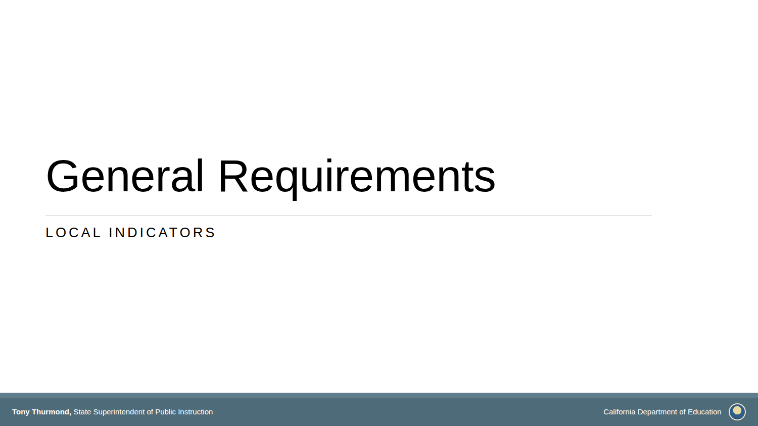General Requirements
Local Indicators
Tony Thurmond, State Superintendent of Public Instruction
California Department of Education